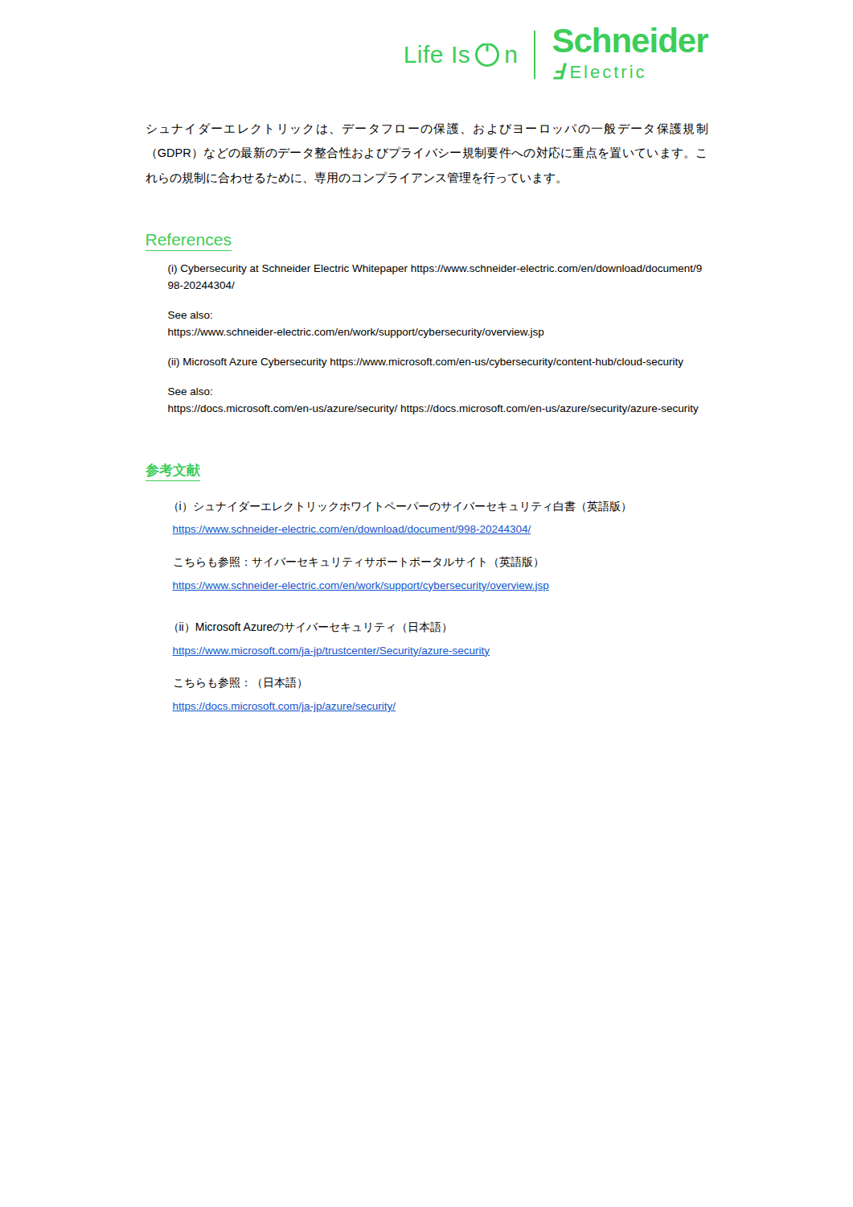Life Is n
Schneider
ℲElectric
シュナイダーエレクトリックは、データフローの保護、およびヨーロッパの一般データ保護規制（GDPR）などの最新のデータ整合性およびプライバシー規制要件への対応に重点を置いています。これらの規制に合わせるために、専用のコンプライアンス管理を行っています。
References
(i) Cybersecurity at Schneider Electric Whitepaper https://www.schneider-electric.com/en/download/document/998-20244304/
See also:
https://www.schneider-electric.com/en/work/support/cybersecurity/overview.jsp
(ii) Microsoft Azure Cybersecurity https://www.microsoft.com/en-us/cybersecurity/content-hub/cloud-security
See also:
https://docs.microsoft.com/en-us/azure/security/ https://docs.microsoft.com/en-us/azure/security/azure-security
参考文献
（i）シュナイダーエレクトリックホワイトペーパーのサイバーセキュリティ白書（英語版） https://www.schneider-electric.com/en/download/document/998-20244304/ こちらも参照：サイバーセキュリティサポートポータルサイト（英語版） https://www.schneider-electric.com/en/work/support/cybersecurity/overview.jsp
（ii）Microsoft Azureのサイバーセキュリティ（日本語） https://www.microsoft.com/ja-jp/trustcenter/Security/azure-security こちらも参照：（日本語） https://docs.microsoft.com/ja-jp/azure/security/